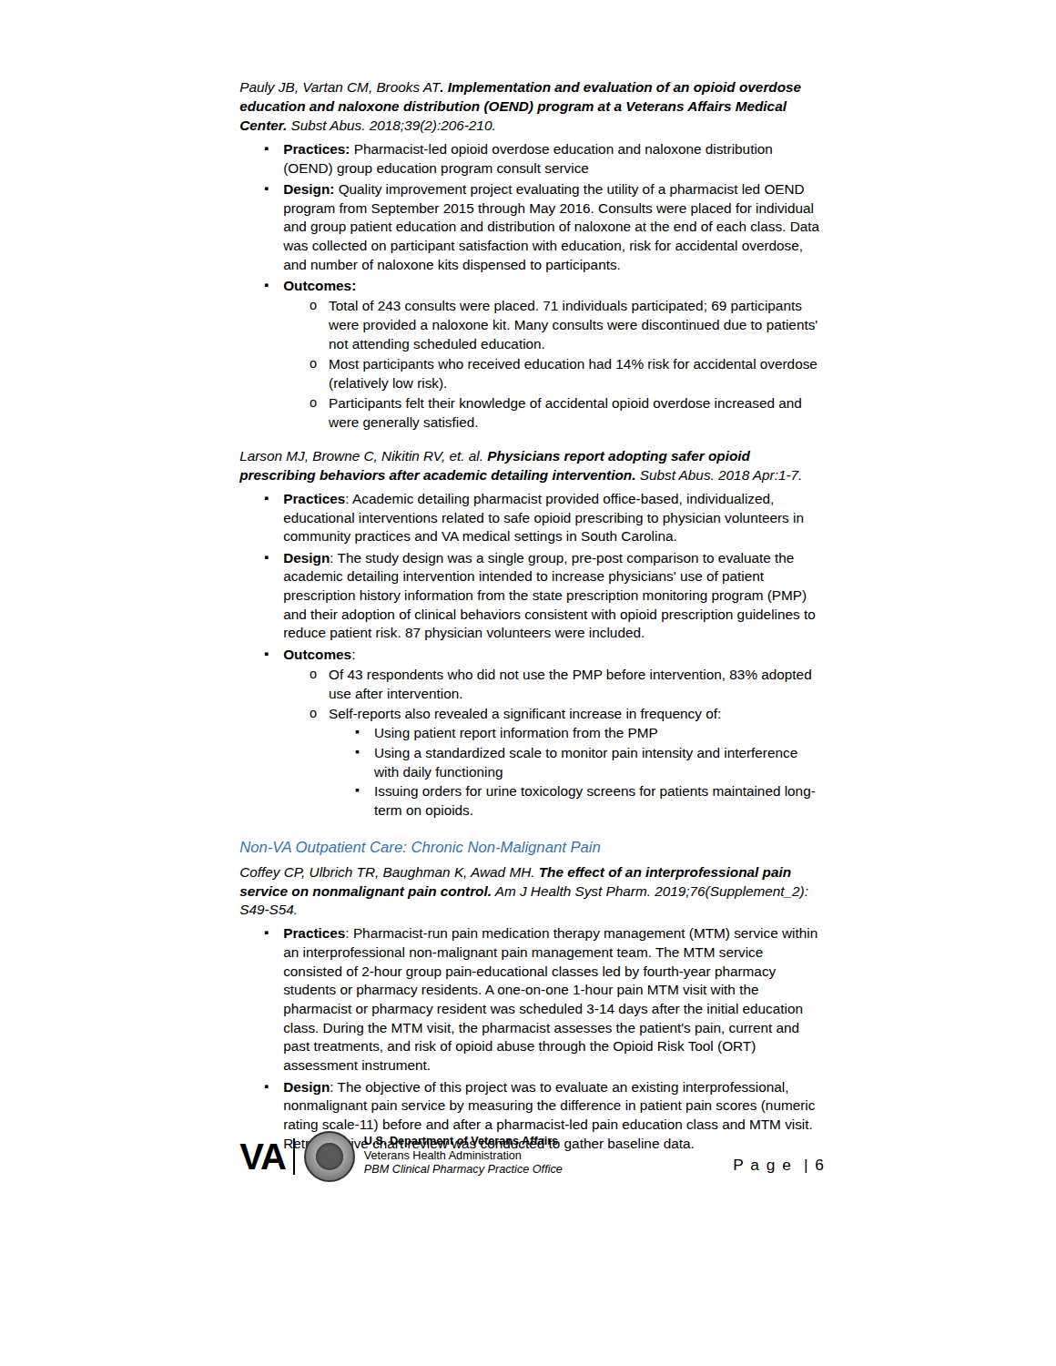Pauly JB, Vartan CM, Brooks AT. Implementation and evaluation of an opioid overdose education and naloxone distribution (OEND) program at a Veterans Affairs Medical Center. Subst Abus. 2018;39(2):206-210.
Practices: Pharmacist-led opioid overdose education and naloxone distribution (OEND) group education program consult service
Design: Quality improvement project evaluating the utility of a pharmacist led OEND program from September 2015 through May 2016. Consults were placed for individual and group patient education and distribution of naloxone at the end of each class. Data was collected on participant satisfaction with education, risk for accidental overdose, and number of naloxone kits dispensed to participants.
Outcomes:
Total of 243 consults were placed. 71 individuals participated; 69 participants were provided a naloxone kit. Many consults were discontinued due to patients' not attending scheduled education.
Most participants who received education had 14% risk for accidental overdose (relatively low risk).
Participants felt their knowledge of accidental opioid overdose increased and were generally satisfied.
Larson MJ, Browne C, Nikitin RV, et. al. Physicians report adopting safer opioid prescribing behaviors after academic detailing intervention. Subst Abus. 2018 Apr:1-7.
Practices: Academic detailing pharmacist provided office-based, individualized, educational interventions related to safe opioid prescribing to physician volunteers in community practices and VA medical settings in South Carolina.
Design: The study design was a single group, pre-post comparison to evaluate the academic detailing intervention intended to increase physicians' use of patient prescription history information from the state prescription monitoring program (PMP) and their adoption of clinical behaviors consistent with opioid prescription guidelines to reduce patient risk. 87 physician volunteers were included.
Outcomes:
Of 43 respondents who did not use the PMP before intervention, 83% adopted use after intervention.
Self-reports also revealed a significant increase in frequency of:
Using patient report information from the PMP
Using a standardized scale to monitor pain intensity and interference with daily functioning
Issuing orders for urine toxicology screens for patients maintained long-term on opioids.
Non-VA Outpatient Care: Chronic Non-Malignant Pain
Coffey CP, Ulbrich TR, Baughman K, Awad MH. The effect of an interprofessional pain service on nonmalignant pain control. Am J Health Syst Pharm. 2019;76(Supplement_2): S49-S54.
Practices: Pharmacist-run pain medication therapy management (MTM) service within an interprofessional non-malignant pain management team. The MTM service consisted of 2-hour group pain-educational classes led by fourth-year pharmacy students or pharmacy residents. A one-on-one 1-hour pain MTM visit with the pharmacist or pharmacy resident was scheduled 3-14 days after the initial education class. During the MTM visit, the pharmacist assesses the patient's pain, current and past treatments, and risk of opioid abuse through the Opioid Risk Tool (ORT) assessment instrument.
Design: The objective of this project was to evaluate an existing interprofessional, nonmalignant pain service by measuring the difference in patient pain scores (numeric rating scale-11) before and after a pharmacist-led pain education class and MTM visit. Retrospective chart review was conducted to gather baseline data.
VA
U.S. Department of Veterans Affairs
Veterans Health Administration
PBM Clinical Pharmacy Practice Office
P a g e | 6